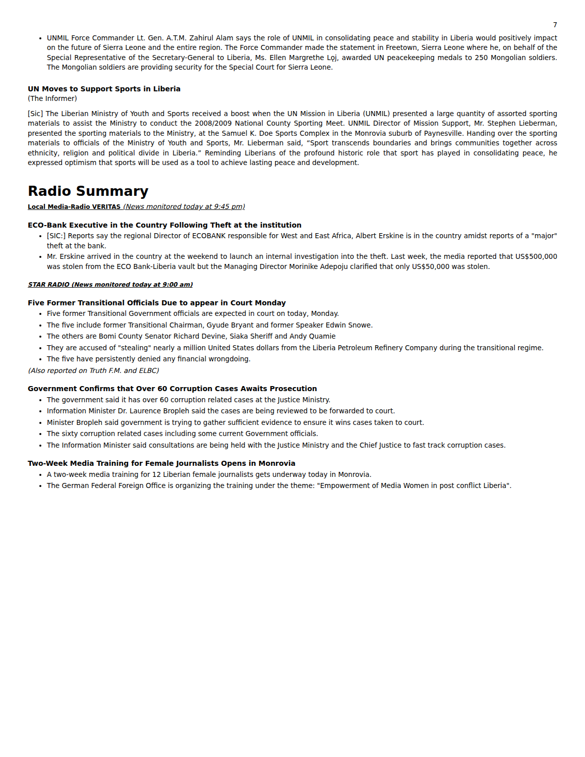7
UNMIL Force Commander Lt. Gen. A.T.M. Zahirul Alam says the role of UNMIL in consolidating peace and stability in Liberia would positively impact on the future of Sierra Leone and the entire region. The Force Commander made the statement in Freetown, Sierra Leone where he, on behalf of the Special Representative of the Secretary-General to Liberia, Ms. Ellen Margrethe Lǫj, awarded UN peacekeeping medals to 250 Mongolian soldiers. The Mongolian soldiers are providing security for the Special Court for Sierra Leone.
UN Moves to Support Sports in Liberia
(The Informer)
[Sic] The Liberian Ministry of Youth and Sports received a boost when the UN Mission in Liberia (UNMIL) presented a large quantity of assorted sporting materials to assist the Ministry to conduct the 2008/2009 National County Sporting Meet. UNMIL Director of Mission Support, Mr. Stephen Lieberman, presented the sporting materials to the Ministry, at the Samuel K. Doe Sports Complex in the Monrovia suburb of Paynesville. Handing over the sporting materials to officials of the Ministry of Youth and Sports, Mr. Lieberman said, “Sport transcends boundaries and brings communities together across ethnicity, religion and political divide in Liberia.” Reminding Liberians of the profound historic role that sport has played in consolidating peace, he expressed optimism that sports will be used as a tool to achieve lasting peace and development.
Radio Summary
Local Media-Radio VERITAS (News monitored today at 9:45 pm)
ECO-Bank Executive in the Country Following Theft at the institution
[SIC:] Reports say the regional Director of ECOBANK responsible for West and East Africa, Albert Erskine is in the country amidst reports of a "major" theft at the bank.
Mr. Erskine arrived in the country at the weekend to launch an internal investigation into the theft. Last week, the media reported that US$500,000 was stolen from the ECO Bank-Liberia vault but the Managing Director Morinike Adepoju clarified that only US$50,000 was stolen.
STAR RADIO (News monitored today at 9:00 am)
Five Former Transitional Officials Due to appear in Court Monday
Five former Transitional Government officials are expected in court on today, Monday.
The five include former Transitional Chairman, Gyude Bryant and former Speaker Edwin Snowe.
The others are Bomi County Senator Richard Devine, Siaka Sheriff and Andy Quamie
They are accused of "stealing" nearly a million United States dollars from the Liberia Petroleum Refinery Company during the transitional regime.
The five have persistently denied any financial wrongdoing.
(Also reported on Truth F.M. and ELBC)
Government Confirms that Over 60 Corruption Cases Awaits Prosecution
The government said it has over 60 corruption related cases at the Justice Ministry.
Information Minister Dr. Laurence Bropleh said the cases are being reviewed to be forwarded to court.
Minister Bropleh said government is trying to gather sufficient evidence to ensure it wins cases taken to court.
The sixty corruption related cases including some current Government officials.
The Information Minister said consultations are being held with the Justice Ministry and the Chief Justice to fast track corruption cases.
Two-Week Media Training for Female Journalists Opens in Monrovia
A two-week media training for 12 Liberian female journalists gets underway today in Monrovia.
The German Federal Foreign Office is organizing the training under the theme: "Empowerment of Media Women in post conflict Liberia".